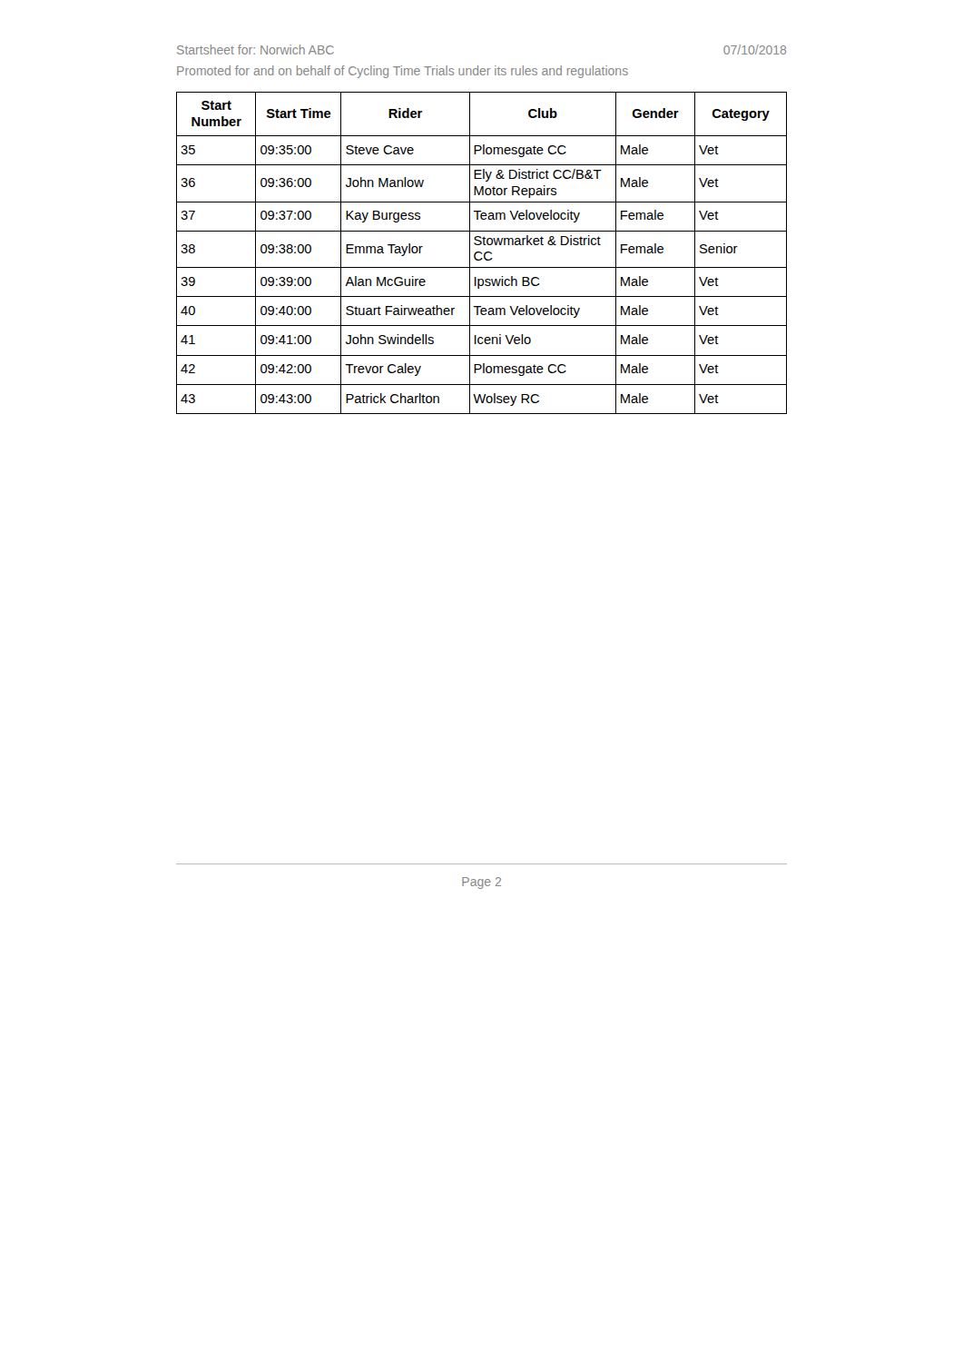Startsheet for: Norwich ABC 07/10/2018
Promoted for and on behalf of Cycling Time Trials under its rules and regulations
| Start Number | Start Time | Rider | Club | Gender | Category |
| --- | --- | --- | --- | --- | --- |
| 35 | 09:35:00 | Steve Cave | Plomesgate CC | Male | Vet |
| 36 | 09:36:00 | John Manlow | Ely & District CC/B&T Motor Repairs | Male | Vet |
| 37 | 09:37:00 | Kay Burgess | Team Velovelocity | Female | Vet |
| 38 | 09:38:00 | Emma Taylor | Stowmarket & District CC | Female | Senior |
| 39 | 09:39:00 | Alan McGuire | Ipswich BC | Male | Vet |
| 40 | 09:40:00 | Stuart Fairweather | Team Velovelocity | Male | Vet |
| 41 | 09:41:00 | John Swindells | Iceni Velo | Male | Vet |
| 42 | 09:42:00 | Trevor Caley | Plomesgate CC | Male | Vet |
| 43 | 09:43:00 | Patrick Charlton | Wolsey RC | Male | Vet |
Page 2